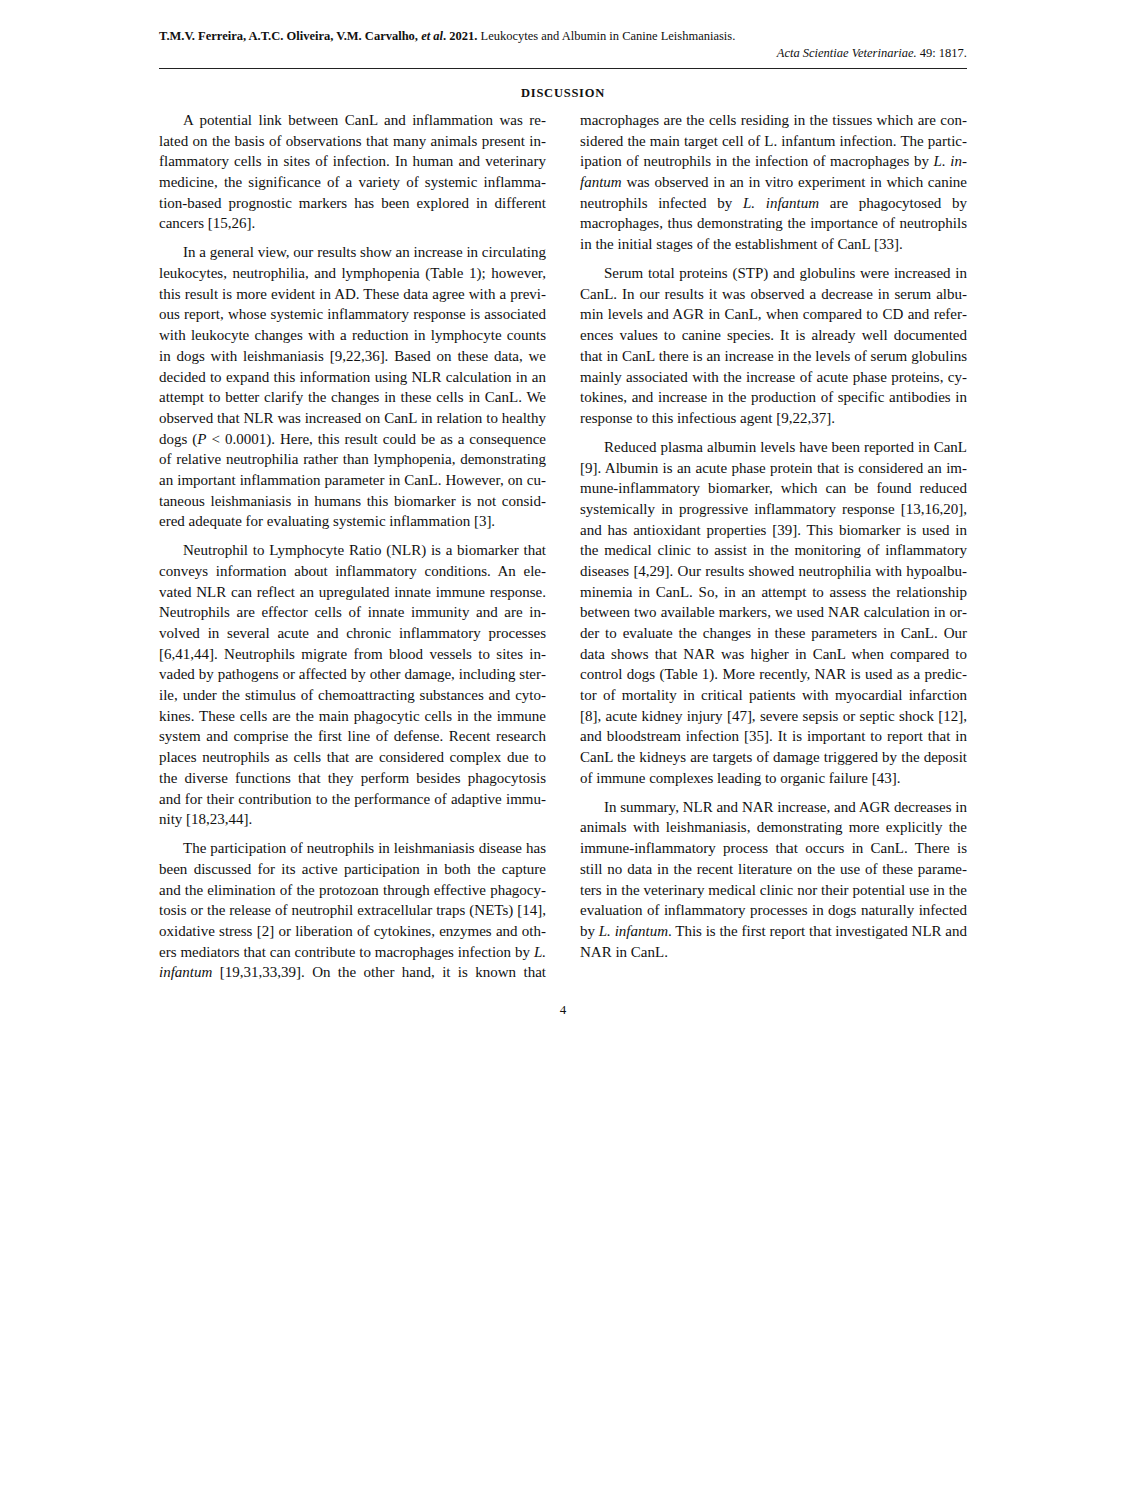T.M.V. Ferreira, A.T.C. Oliveira, V.M. Carvalho, et al. 2021. Leukocytes and Albumin in Canine Leishmaniasis. Acta Scientiae Veterinariae. 49: 1817.
Discussion
A potential link between CanL and inflammation was related on the basis of observations that many animals present inflammatory cells in sites of infection. In human and veterinary medicine, the significance of a variety of systemic inflammation-based prognostic markers has been explored in different cancers [15,26].
In a general view, our results show an increase in circulating leukocytes, neutrophilia, and lymphopenia (Table 1); however, this result is more evident in AD. These data agree with a previous report, whose systemic inflammatory response is associated with leukocyte changes with a reduction in lymphocyte counts in dogs with leishmaniasis [9,22,36]. Based on these data, we decided to expand this information using NLR calculation in an attempt to better clarify the changes in these cells in CanL. We observed that NLR was increased on CanL in relation to healthy dogs (P < 0.0001). Here, this result could be as a consequence of relative neutrophilia rather than lymphopenia, demonstrating an important inflammation parameter in CanL. However, on cutaneous leishmaniasis in humans this biomarker is not considered adequate for evaluating systemic inflammation [3].
Neutrophil to Lymphocyte Ratio (NLR) is a biomarker that conveys information about inflammatory conditions. An elevated NLR can reflect an upregulated innate immune response. Neutrophils are effector cells of innate immunity and are involved in several acute and chronic inflammatory processes [6,41,44]. Neutrophils migrate from blood vessels to sites invaded by pathogens or affected by other damage, including sterile, under the stimulus of chemoattracting substances and cytokines. These cells are the main phagocytic cells in the immune system and comprise the first line of defense. Recent research places neutrophils as cells that are considered complex due to the diverse functions that they perform besides phagocytosis and for their contribution to the performance of adaptive immunity [18,23,44].
The participation of neutrophils in leishmaniasis disease has been discussed for its active participation in both the capture and the elimination of the protozoan through effective phagocytosis or the release of neutrophil extracellular traps (NETs) [14], oxidative stress [2] or liberation of cytokines, enzymes and others mediators that can contribute to macrophages infection by L. infantum [19,31,33,39]. On the other hand, it is known that macrophages are the cells residing in the tissues which are considered the main target cell of L. infantum infection. The participation of neutrophils in the infection of macrophages by L. infantum was observed in an in vitro experiment in which canine neutrophils infected by L. infantum are phagocytosed by macrophages, thus demonstrating the importance of neutrophils in the initial stages of the establishment of CanL [33].
Serum total proteins (STP) and globulins were increased in CanL. In our results it was observed a decrease in serum albumin levels and AGR in CanL, when compared to CD and references values to canine species. It is already well documented that in CanL there is an increase in the levels of serum globulins mainly associated with the increase of acute phase proteins, cytokines, and increase in the production of specific antibodies in response to this infectious agent [9,22,37].
Reduced plasma albumin levels have been reported in CanL [9]. Albumin is an acute phase protein that is considered an immune-inflammatory biomarker, which can be found reduced systemically in progressive inflammatory response [13,16,20], and has antioxidant properties [39]. This biomarker is used in the medical clinic to assist in the monitoring of inflammatory diseases [4,29]. Our results showed neutrophilia with hypoalbuminemia in CanL. So, in an attempt to assess the relationship between two available markers, we used NAR calculation in order to evaluate the changes in these parameters in CanL. Our data shows that NAR was higher in CanL when compared to control dogs (Table 1). More recently, NAR is used as a predictor of mortality in critical patients with myocardial infarction [8], acute kidney injury [47], severe sepsis or septic shock [12], and bloodstream infection [35]. It is important to report that in CanL the kidneys are targets of damage triggered by the deposit of immune complexes leading to organic failure [43].
In summary, NLR and NAR increase, and AGR decreases in animals with leishmaniasis, demonstrating more explicitly the immune-inflammatory process that occurs in CanL. There is still no data in the recent literature on the use of these parameters in the veterinary medical clinic nor their potential use in the evaluation of inflammatory processes in dogs naturally infected by L. infantum. This is the first report that investigated NLR and NAR in CanL.
4